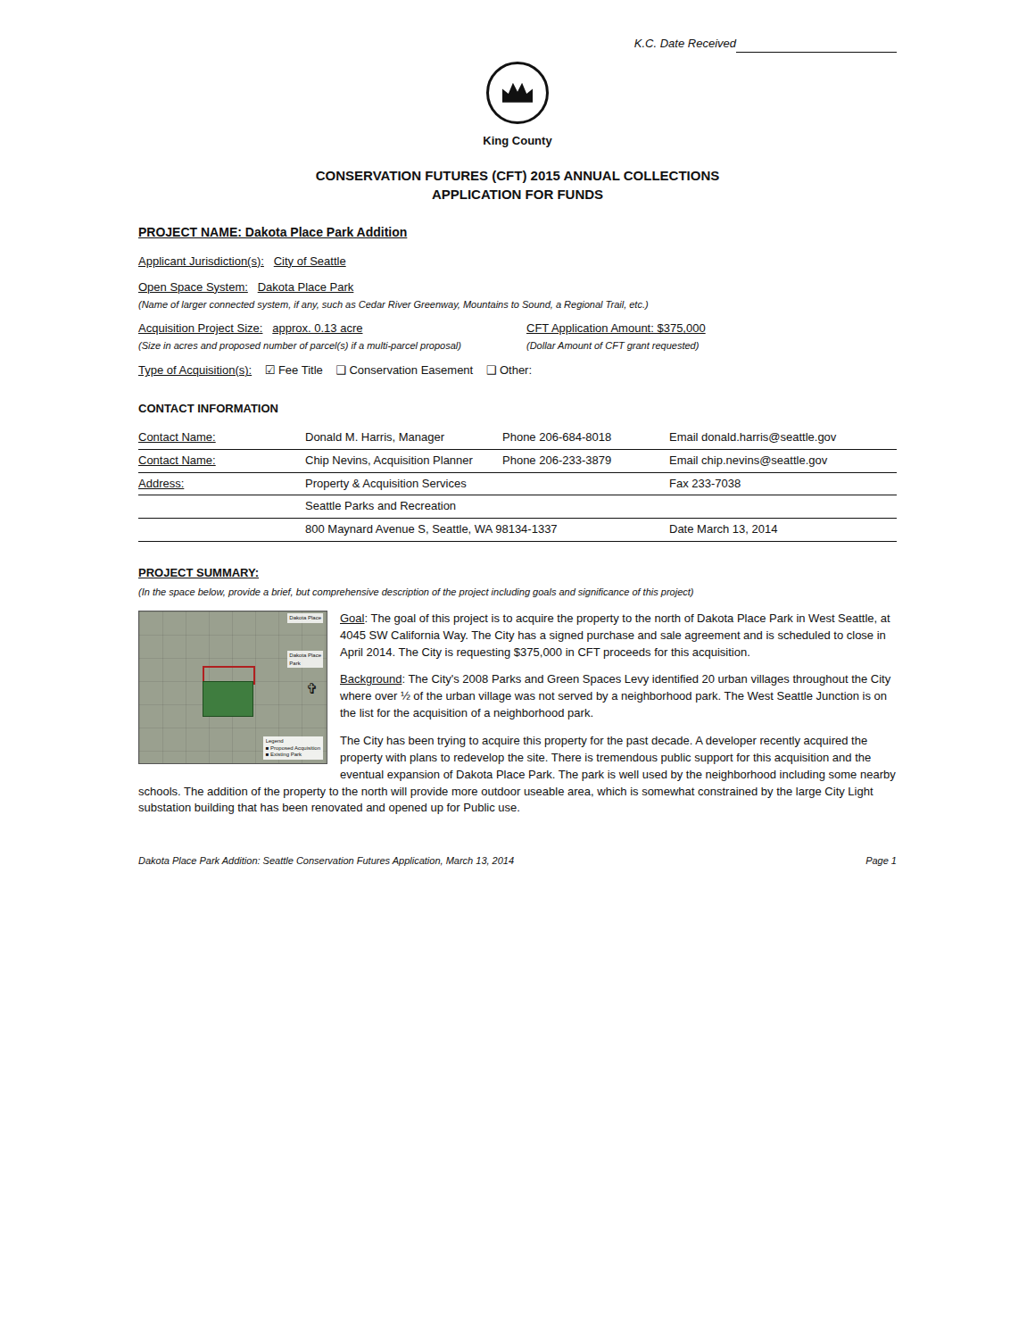K.C. Date Received
King County
CONSERVATION FUTURES (CFT) 2015 ANNUAL COLLECTIONS
APPLICATION FOR FUNDS
PROJECT NAME: Dakota Place Park Addition
Applicant Jurisdiction(s): City of Seattle
Open Space System: Dakota Place Park
(Name of larger connected system, if any, such as Cedar River Greenway, Mountains to Sound, a Regional Trail, etc.)
Acquisition Project Size: approx. 0.13 acre
(Size in acres and proposed number of parcel(s) if a multi-parcel proposal)
CFT Application Amount: $375,000
(Dollar Amount of CFT grant requested)
Type of Acquisition(s): ☑ Fee Title ❑ Conservation Easement ❑ Other:
CONTACT INFORMATION
| Contact Name: | Donald M. Harris, Manager | Phone 206-684-8018 | Email donald.harris@seattle.gov |
| Contact Name: | Chip Nevins, Acquisition Planner | Phone 206-233-3879 | Email chip.nevins@seattle.gov |
| Address: | Property & Acquisition Services | Fax 233-7038 |
| | Seattle Parks and Recreation |
| | 800 Maynard Avenue S, Seattle, WA 98134-1337 | Date March 13, 2014 |
PROJECT SUMMARY:
(In the space below, provide a brief, but comprehensive description of the project including goals and significance of this project)
Dakota Place Dakota Place
Park ✞ Legend
■ Proposed Acquisition
■ Existing Park
Goal: The goal of this project is to acquire the property to the north of Dakota Place Park in West Seattle, at 4045 SW California Way. The City has a signed purchase and sale agreement and is scheduled to close in April 2014. The City is requesting $375,000 in CFT proceeds for this acquisition.
Background: The City's 2008 Parks and Green Spaces Levy identified 20 urban villages throughout the City where over ½ of the urban village was not served by a neighborhood park. The West Seattle Junction is on the list for the acquisition of a neighborhood park.
The City has been trying to acquire this property for the past decade. A developer recently acquired the property with plans to redevelop the site. There is tremendous public support for this acquisition and the eventual expansion of Dakota Place Park. The park is well used by the neighborhood including some nearby schools. The addition of the property to the north will provide more outdoor useable area, which is somewhat constrained by the large City Light substation building that has been renovated and opened up for Public use.
Dakota Place Park Addition: Seattle Conservation Futures Application, March 13, 2014 Page 1